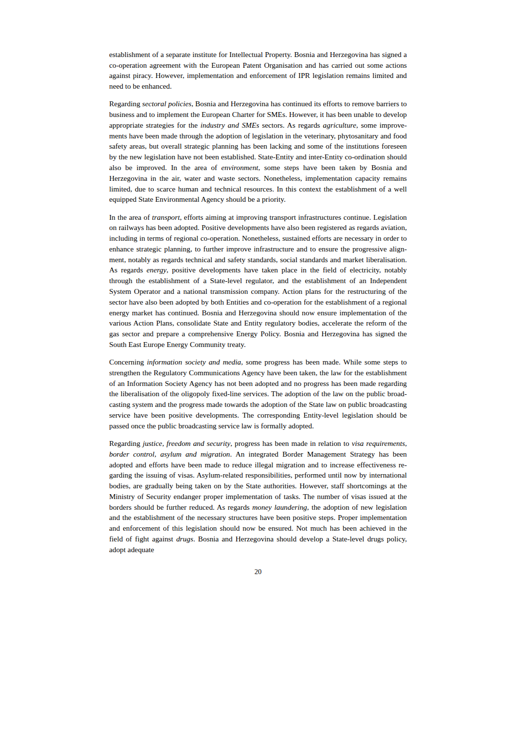establishment of a separate institute for Intellectual Property. Bosnia and Herzegovina has signed a co-operation agreement with the European Patent Organisation and has carried out some actions against piracy. However, implementation and enforcement of IPR legislation remains limited and need to be enhanced.
Regarding sectoral policies, Bosnia and Herzegovina has continued its efforts to remove barriers to business and to implement the European Charter for SMEs. However, it has been unable to develop appropriate strategies for the industry and SMEs sectors. As regards agriculture, some improvements have been made through the adoption of legislation in the veterinary, phytosanitary and food safety areas, but overall strategic planning has been lacking and some of the institutions foreseen by the new legislation have not been established. State-Entity and inter-Entity co-ordination should also be improved. In the area of environment, some steps have been taken by Bosnia and Herzegovina in the air, water and waste sectors. Nonetheless, implementation capacity remains limited, due to scarce human and technical resources. In this context the establishment of a well equipped State Environmental Agency should be a priority.
In the area of transport, efforts aiming at improving transport infrastructures continue. Legislation on railways has been adopted. Positive developments have also been registered as regards aviation, including in terms of regional co-operation. Nonetheless, sustained efforts are necessary in order to enhance strategic planning, to further improve infrastructure and to ensure the progressive alignment, notably as regards technical and safety standards, social standards and market liberalisation. As regards energy, positive developments have taken place in the field of electricity, notably through the establishment of a State-level regulator, and the establishment of an Independent System Operator and a national transmission company. Action plans for the restructuring of the sector have also been adopted by both Entities and co-operation for the establishment of a regional energy market has continued. Bosnia and Herzegovina should now ensure implementation of the various Action Plans, consolidate State and Entity regulatory bodies, accelerate the reform of the gas sector and prepare a comprehensive Energy Policy. Bosnia and Herzegovina has signed the South East Europe Energy Community treaty.
Concerning information society and media, some progress has been made. While some steps to strengthen the Regulatory Communications Agency have been taken, the law for the establishment of an Information Society Agency has not been adopted and no progress has been made regarding the liberalisation of the oligopoly fixed-line services. The adoption of the law on the public broadcasting system and the progress made towards the adoption of the State law on public broadcasting service have been positive developments. The corresponding Entity-level legislation should be passed once the public broadcasting service law is formally adopted.
Regarding justice, freedom and security, progress has been made in relation to visa requirements, border control, asylum and migration. An integrated Border Management Strategy has been adopted and efforts have been made to reduce illegal migration and to increase effectiveness regarding the issuing of visas. Asylum-related responsibilities, performed until now by international bodies, are gradually being taken on by the State authorities. However, staff shortcomings at the Ministry of Security endanger proper implementation of tasks. The number of visas issued at the borders should be further reduced. As regards money laundering, the adoption of new legislation and the establishment of the necessary structures have been positive steps. Proper implementation and enforcement of this legislation should now be ensured. Not much has been achieved in the field of fight against drugs. Bosnia and Herzegovina should develop a State-level drugs policy, adopt adequate
20